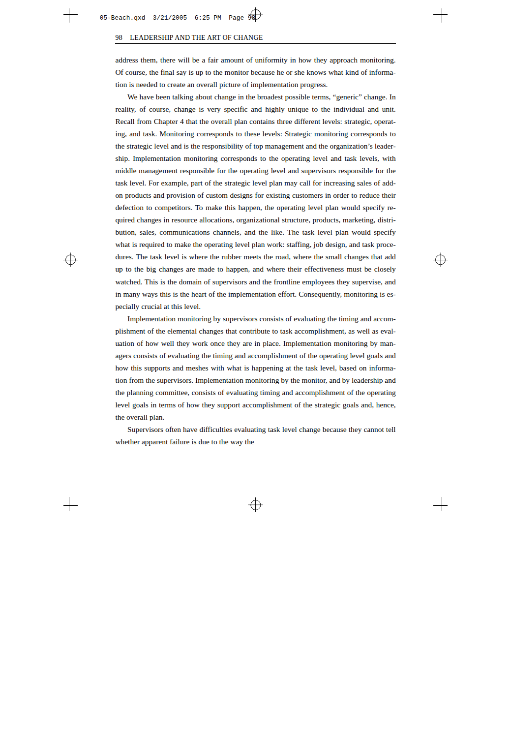05-Beach.qxd 3/21/2005 6:25 PM Page 98
98 LEADERSHIP AND THE ART OF CHANGE
address them, there will be a fair amount of uniformity in how they approach monitoring. Of course, the final say is up to the monitor because he or she knows what kind of information is needed to create an overall picture of implementation progress.
We have been talking about change in the broadest possible terms, “generic” change. In reality, of course, change is very specific and highly unique to the individual and unit. Recall from Chapter 4 that the overall plan contains three different levels: strategic, operating, and task. Monitoring corresponds to these levels: Strategic monitoring corresponds to the strategic level and is the responsibility of top management and the organization’s leadership. Implementation monitoring corresponds to the operating level and task levels, with middle management responsible for the operating level and supervisors responsible for the task level. For example, part of the strategic level plan may call for increasing sales of add-on products and provision of custom designs for existing customers in order to reduce their defection to competitors. To make this happen, the operating level plan would specify required changes in resource allocations, organizational structure, products, marketing, distribution, sales, communications channels, and the like. The task level plan would specify what is required to make the operating level plan work: staffing, job design, and task procedures. The task level is where the rubber meets the road, where the small changes that add up to the big changes are made to happen, and where their effectiveness must be closely watched. This is the domain of supervisors and the frontline employees they supervise, and in many ways this is the heart of the implementation effort. Consequently, monitoring is especially crucial at this level.
Implementation monitoring by supervisors consists of evaluating the timing and accomplishment of the elemental changes that contribute to task accomplishment, as well as evaluation of how well they work once they are in place. Implementation monitoring by managers consists of evaluating the timing and accomplishment of the operating level goals and how this supports and meshes with what is happening at the task level, based on information from the supervisors. Implementation monitoring by the monitor, and by leadership and the planning committee, consists of evaluating timing and accomplishment of the operating level goals in terms of how they support accomplishment of the strategic goals and, hence, the overall plan.
Supervisors often have difficulties evaluating task level change because they cannot tell whether apparent failure is due to the way the